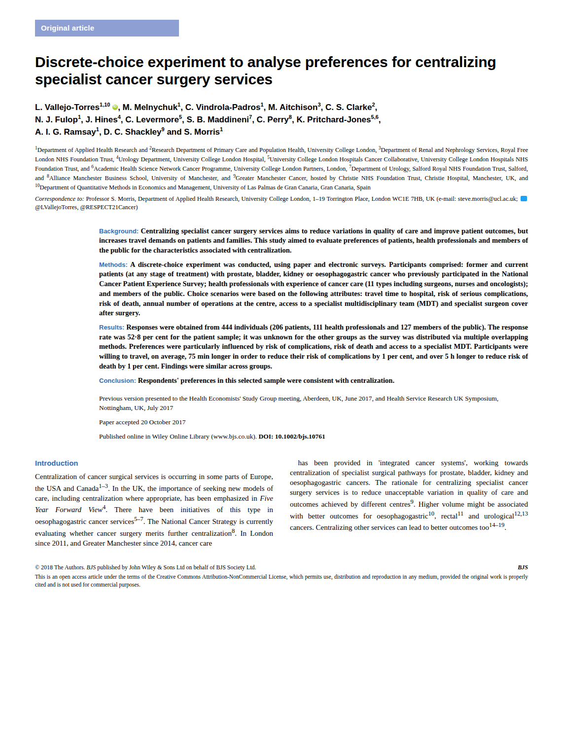Original article
Discrete-choice experiment to analyse preferences for centralizing specialist cancer surgery services
L. Vallejo-Torres1,10 , M. Melnychuk1, C. Vindrola-Padros1, M. Aitchison3, C. S. Clarke2,
N. J. Fulop1, J. Hines4, C. Levermore5, S. B. Maddineni7, C. Perry8, K. Pritchard-Jones5,6,
A. I. G. Ramsay1, D. C. Shackley9 and S. Morris1
1Department of Applied Health Research and 2Research Department of Primary Care and Population Health, University College London, 3Department of Renal and Nephrology Services, Royal Free London NHS Foundation Trust, 4Urology Department, University College London Hospital, 5University College London Hospitals Cancer Collaborative, University College London Hospitals NHS Foundation Trust, and 6Academic Health Science Network Cancer Programme, University College London Partners, London, 7Department of Urology, Salford Royal NHS Foundation Trust, Salford, and 8Alliance Manchester Business School, University of Manchester, and 9Greater Manchester Cancer, hosted by Christie NHS Foundation Trust, Christie Hospital, Manchester, UK, and 10Department of Quantitative Methods in Economics and Management, University of Las Palmas de Gran Canaria, Gran Canaria, Spain
Correspondence to: Professor S. Morris, Department of Applied Health Research, University College London, 1–19 Torrington Place, London WC1E 7HB, UK (e-mail: steve.morris@ucl.ac.uk; @LVallejoTorres, @RESPECT21Cancer)
Background: Centralizing specialist cancer surgery services aims to reduce variations in quality of care and improve patient outcomes, but increases travel demands on patients and families. This study aimed to evaluate preferences of patients, health professionals and members of the public for the characteristics associated with centralization.
Methods: A discrete-choice experiment was conducted, using paper and electronic surveys. Participants comprised: former and current patients (at any stage of treatment) with prostate, bladder, kidney or oesophagogastric cancer who previously participated in the National Cancer Patient Experience Survey; health professionals with experience of cancer care (11 types including surgeons, nurses and oncologists); and members of the public. Choice scenarios were based on the following attributes: travel time to hospital, risk of serious complications, risk of death, annual number of operations at the centre, access to a specialist multidisciplinary team (MDT) and specialist surgeon cover after surgery.
Results: Responses were obtained from 444 individuals (206 patients, 111 health professionals and 127 members of the public). The response rate was 52·8 per cent for the patient sample; it was unknown for the other groups as the survey was distributed via multiple overlapping methods. Preferences were particularly influenced by risk of complications, risk of death and access to a specialist MDT. Participants were willing to travel, on average, 75 min longer in order to reduce their risk of complications by 1 per cent, and over 5 h longer to reduce risk of death by 1 per cent. Findings were similar across groups.
Conclusion: Respondents' preferences in this selected sample were consistent with centralization.
Previous version presented to the Health Economists' Study Group meeting, Aberdeen, UK, June 2017, and Health Service Research UK Symposium, Nottingham, UK, July 2017
Paper accepted 20 October 2017
Published online in Wiley Online Library (www.bjs.co.uk). DOI: 10.1002/bjs.10761
Introduction
Centralization of cancer surgical services is occurring in some parts of Europe, the USA and Canada1–3. In the UK, the importance of seeking new models of care, including centralization where appropriate, has been emphasized in Five Year Forward View4. There have been initiatives of this type in oesophagogastric cancer services5–7. The National Cancer Strategy is currently evaluating whether cancer surgery merits further centralization8. In London since 2011, and Greater Manchester since 2014, cancer care
has been provided in 'integrated cancer systems', working towards centralization of specialist surgical pathways for prostate, bladder, kidney and oesophagogastric cancers. The rationale for centralizing specialist cancer surgery services is to reduce unacceptable variation in quality of care and outcomes achieved by different centres9. Higher volume might be associated with better outcomes for oesophagogastric10, rectal11 and urological12,13 cancers. Centralizing other services can lead to better outcomes too14–19.
© 2018 The Authors. BJS published by John Wiley & Sons Ltd on behalf of BJS Society Ltd.
BJS
This is an open access article under the terms of the Creative Commons Attribution-NonCommercial License, which permits use, distribution and reproduction in any medium, provided the original work is properly cited and is not used for commercial purposes.